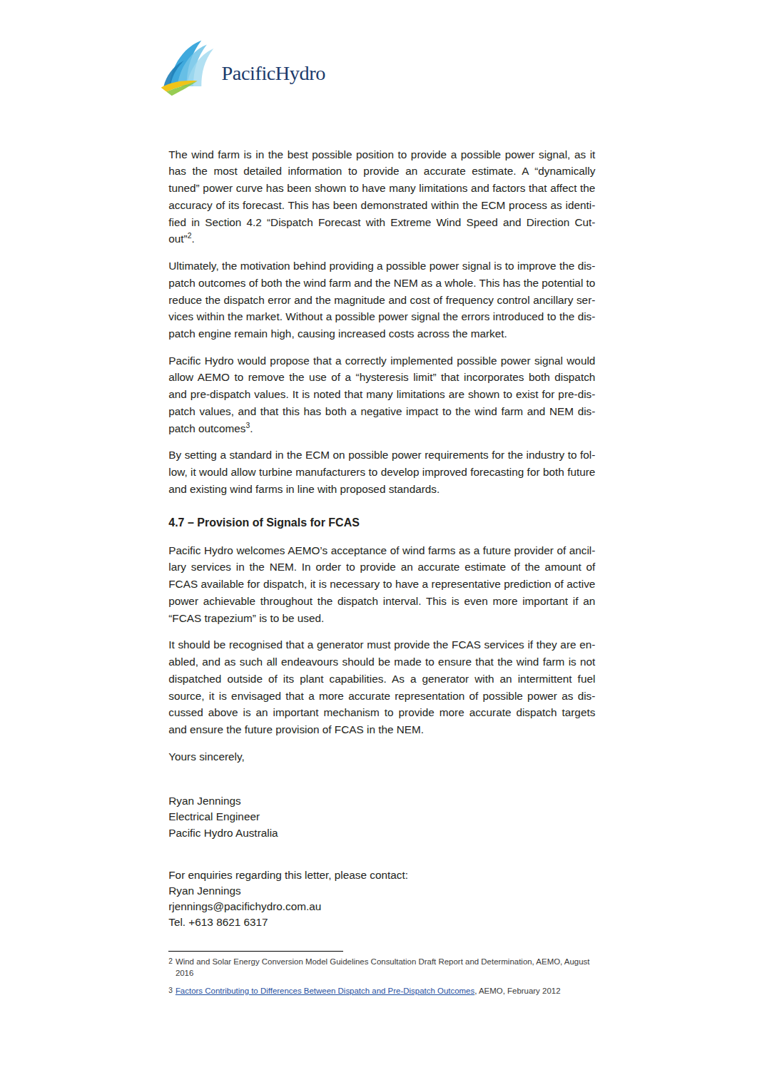PacificHydro
The wind farm is in the best possible position to provide a possible power signal, as it has the most detailed information to provide an accurate estimate. A “dynamically tuned” power curve has been shown to have many limitations and factors that affect the accuracy of its forecast. This has been demonstrated within the ECM process as identified in Section 4.2 “Dispatch Forecast with Extreme Wind Speed and Direction Cut-out”2.
Ultimately, the motivation behind providing a possible power signal is to improve the dispatch outcomes of both the wind farm and the NEM as a whole. This has the potential to reduce the dispatch error and the magnitude and cost of frequency control ancillary services within the market. Without a possible power signal the errors introduced to the dispatch engine remain high, causing increased costs across the market.
Pacific Hydro would propose that a correctly implemented possible power signal would allow AEMO to remove the use of a “hysteresis limit” that incorporates both dispatch and pre-dispatch values. It is noted that many limitations are shown to exist for pre-dispatch values, and that this has both a negative impact to the wind farm and NEM dispatch outcomes3.
By setting a standard in the ECM on possible power requirements for the industry to follow, it would allow turbine manufacturers to develop improved forecasting for both future and existing wind farms in line with proposed standards.
4.7 – Provision of Signals for FCAS
Pacific Hydro welcomes AEMO’s acceptance of wind farms as a future provider of ancillary services in the NEM. In order to provide an accurate estimate of the amount of FCAS available for dispatch, it is necessary to have a representative prediction of active power achievable throughout the dispatch interval. This is even more important if an “FCAS trapezium” is to be used.
It should be recognised that a generator must provide the FCAS services if they are enabled, and as such all endeavours should be made to ensure that the wind farm is not dispatched outside of its plant capabilities. As a generator with an intermittent fuel source, it is envisaged that a more accurate representation of possible power as discussed above is an important mechanism to provide more accurate dispatch targets and ensure the future provision of FCAS in the NEM.
Yours sincerely,
Ryan Jennings
Electrical Engineer
Pacific Hydro Australia
For enquiries regarding this letter, please contact:
Ryan Jennings
rjennings@pacifichydro.com.au
Tel. +613 8621 6317
2
Wind and Solar Energy Conversion Model Guidelines Consultation Draft Report and Determination, AEMO, August 2016
3
Factors Contributing to Differences Between Dispatch and Pre-Dispatch Outcomes, AEMO, February 2012